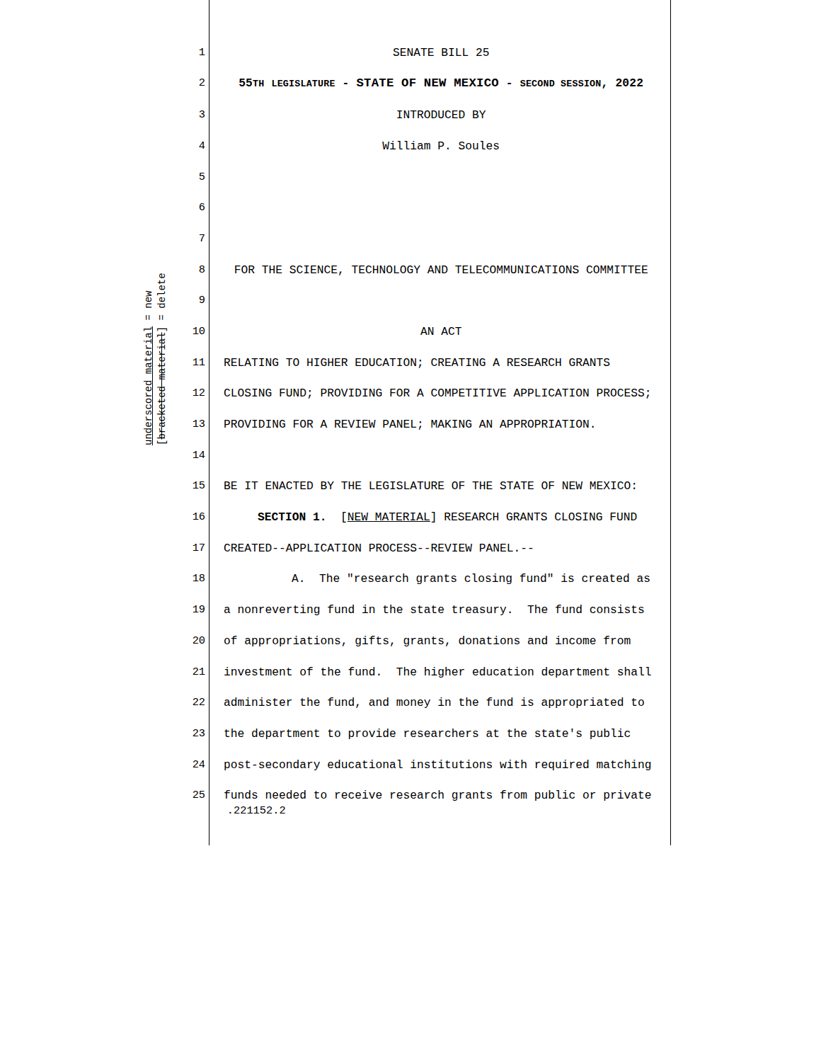underscored material = new [bracketed material] = delete
SENATE BILL 25
55TH LEGISLATURE - STATE OF NEW MEXICO - SECOND SESSION, 2022
INTRODUCED BY
William P. Soules
FOR THE SCIENCE, TECHNOLOGY AND TELECOMMUNICATIONS COMMITTEE
AN ACT
RELATING TO HIGHER EDUCATION; CREATING A RESEARCH GRANTS
CLOSING FUND; PROVIDING FOR A COMPETITIVE APPLICATION PROCESS;
PROVIDING FOR A REVIEW PANEL; MAKING AN APPROPRIATION.
BE IT ENACTED BY THE LEGISLATURE OF THE STATE OF NEW MEXICO:
SECTION 1. [NEW MATERIAL] RESEARCH GRANTS CLOSING FUND
CREATED--APPLICATION PROCESS--REVIEW PANEL.--
A. The "research grants closing fund" is created as
a nonreverting fund in the state treasury. The fund consists
of appropriations, gifts, grants, donations and income from
investment of the fund. The higher education department shall
administer the fund, and money in the fund is appropriated to
the department to provide researchers at the state's public
post-secondary educational institutions with required matching
funds needed to receive research grants from public or private
.221152.2